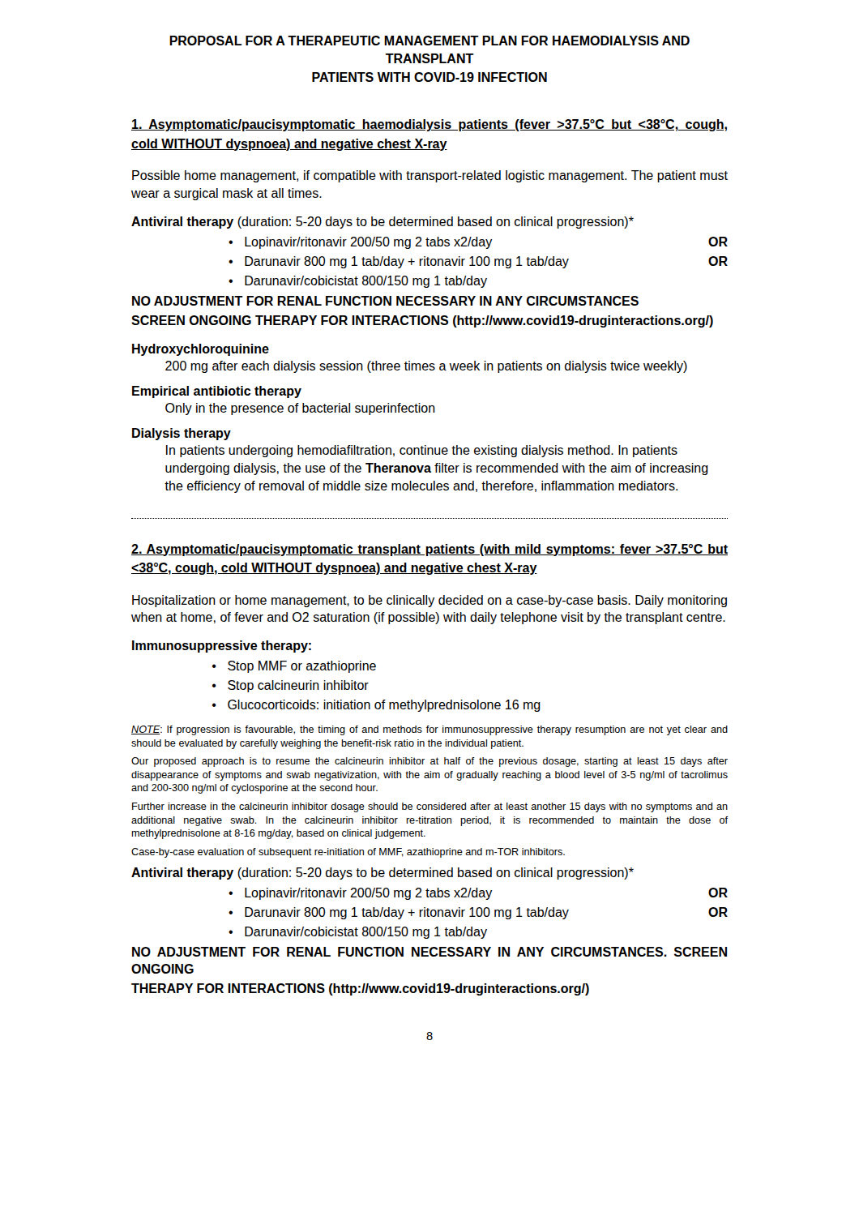PROPOSAL FOR A THERAPEUTIC MANAGEMENT PLAN FOR HAEMODIALYSIS AND TRANSPLANT
PATIENTS WITH COVID-19 INFECTION
1. Asymptomatic/paucisymptomatic haemodialysis patients (fever >37.5°C but <38°C, cough, cold WITHOUT dyspnoea) and negative chest X-ray
Possible home management, if compatible with transport-related logistic management. The patient must wear a surgical mask at all times.
Antiviral therapy (duration: 5-20 days to be determined based on clinical progression)*
Lopinavir/ritonavir 200/50 mg 2 tabs x2/day OR
Darunavir 800 mg 1 tab/day + ritonavir 100 mg 1 tab/day OR
Darunavir/cobicistat 800/150 mg 1 tab/day
NO ADJUSTMENT FOR RENAL FUNCTION NECESSARY IN ANY CIRCUMSTANCES
SCREEN ONGOING THERAPY FOR INTERACTIONS (http://www.covid19-druginteractions.org/)
Hydroxychloroquinine
200 mg after each dialysis session (three times a week in patients on dialysis twice weekly)
Empirical antibiotic therapy
Only in the presence of bacterial superinfection
Dialysis therapy
In patients undergoing hemodiafiltration, continue the existing dialysis method. In patients undergoing dialysis, the use of the Theranova filter is recommended with the aim of increasing the efficiency of removal of middle size molecules and, therefore, inflammation mediators.
2. Asymptomatic/paucisymptomatic transplant patients (with mild symptoms: fever >37.5°C but <38°C, cough, cold WITHOUT dyspnoea) and negative chest X-ray
Hospitalization or home management, to be clinically decided on a case-by-case basis. Daily monitoring when at home, of fever and O2 saturation (if possible) with daily telephone visit by the transplant centre.
Immunosuppressive therapy:
Stop MMF or azathioprine
Stop calcineurin inhibitor
Glucocorticoids: initiation of methylprednisolone 16 mg
NOTE: If progression is favourable, the timing of and methods for immunosuppressive therapy resumption are not yet clear and should be evaluated by carefully weighing the benefit-risk ratio in the individual patient.
Our proposed approach is to resume the calcineurin inhibitor at half of the previous dosage, starting at least 15 days after disappearance of symptoms and swab negativization, with the aim of gradually reaching a blood level of 3-5 ng/ml of tacrolimus and 200-300 ng/ml of cyclosporine at the second hour.
Further increase in the calcineurin inhibitor dosage should be considered after at least another 15 days with no symptoms and an additional negative swab. In the calcineurin inhibitor re-titration period, it is recommended to maintain the dose of methylprednisolone at 8-16 mg/day, based on clinical judgement.
Case-by-case evaluation of subsequent re-initiation of MMF, azathioprine and m-TOR inhibitors.
Antiviral therapy (duration: 5-20 days to be determined based on clinical progression)*
Lopinavir/ritonavir 200/50 mg 2 tabs x2/day OR
Darunavir 800 mg 1 tab/day + ritonavir 100 mg 1 tab/day OR
Darunavir/cobicistat 800/150 mg 1 tab/day
NO ADJUSTMENT FOR RENAL FUNCTION NECESSARY IN ANY CIRCUMSTANCES. SCREEN ONGOING
THERAPY FOR INTERACTIONS (http://www.covid19-druginteractions.org/)
8